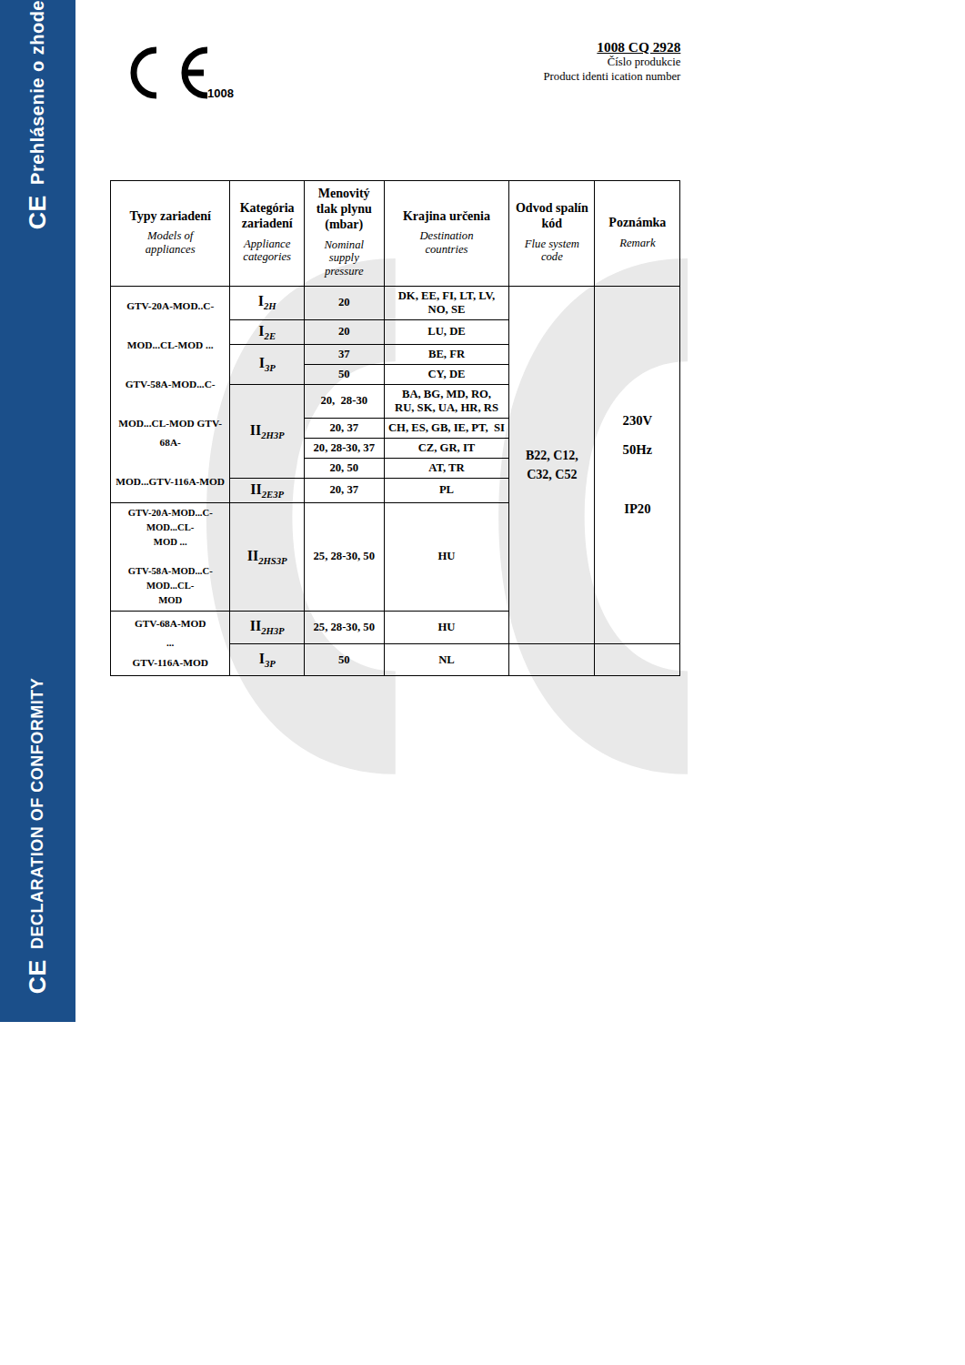CE Prehlásenie o zhode
CE Declaration of Conformity
1008
1008 CQ 2928
Číslo produkcie
Product identi ication number
| Typy zariadení Models of appliances | Kategória zariadení Appliance categories | Menovitý tlak plynu (mbar) Nominal supply pressure | Krajina určenia Destination countries | Odvod spalín kód Flue system code | Poznámka Remark |
| --- | --- | --- | --- | --- | --- |
| GTV-20A-MOD..C- MOD...CL-MOD ... GTV-58A-MOD...C- MOD...CL-MOD GTV-68A- MOD...GTV-116A-MOD | I 2H | 20 | DK, EE, FI, LT, LV, NO, SE | B22, C12, C32, C52 | 230V 50Hz IP20 |
| I 2E | 20 | LU, DE |
| I 3P | 37 | BE, FR |
| 50 | CY, DE |
| II 2H3P | 20, 28-30 | BA, BG, MD, RO, RU, SK, UA, HR, RS |
| 20, 37 | CH, ES, GB, IE, PT, SI |
| 20, 28-30, 37 | CZ, GR, IT |
| 20, 50 | AT, TR |
| II 2E3P | 20, 37 | PL |
| GTV-20A-MOD...C-MOD...CL- MOD ... GTV-58A-MOD...C-MOD...CL- MOD | II 2HS3P | 25, 28-30, 50 | HU |
| GTV-68A-MOD ... GTV-116A-MOD | II 2H3P | 25, 28-30, 50 | HU |
| I 3P | 50 | NL | | |